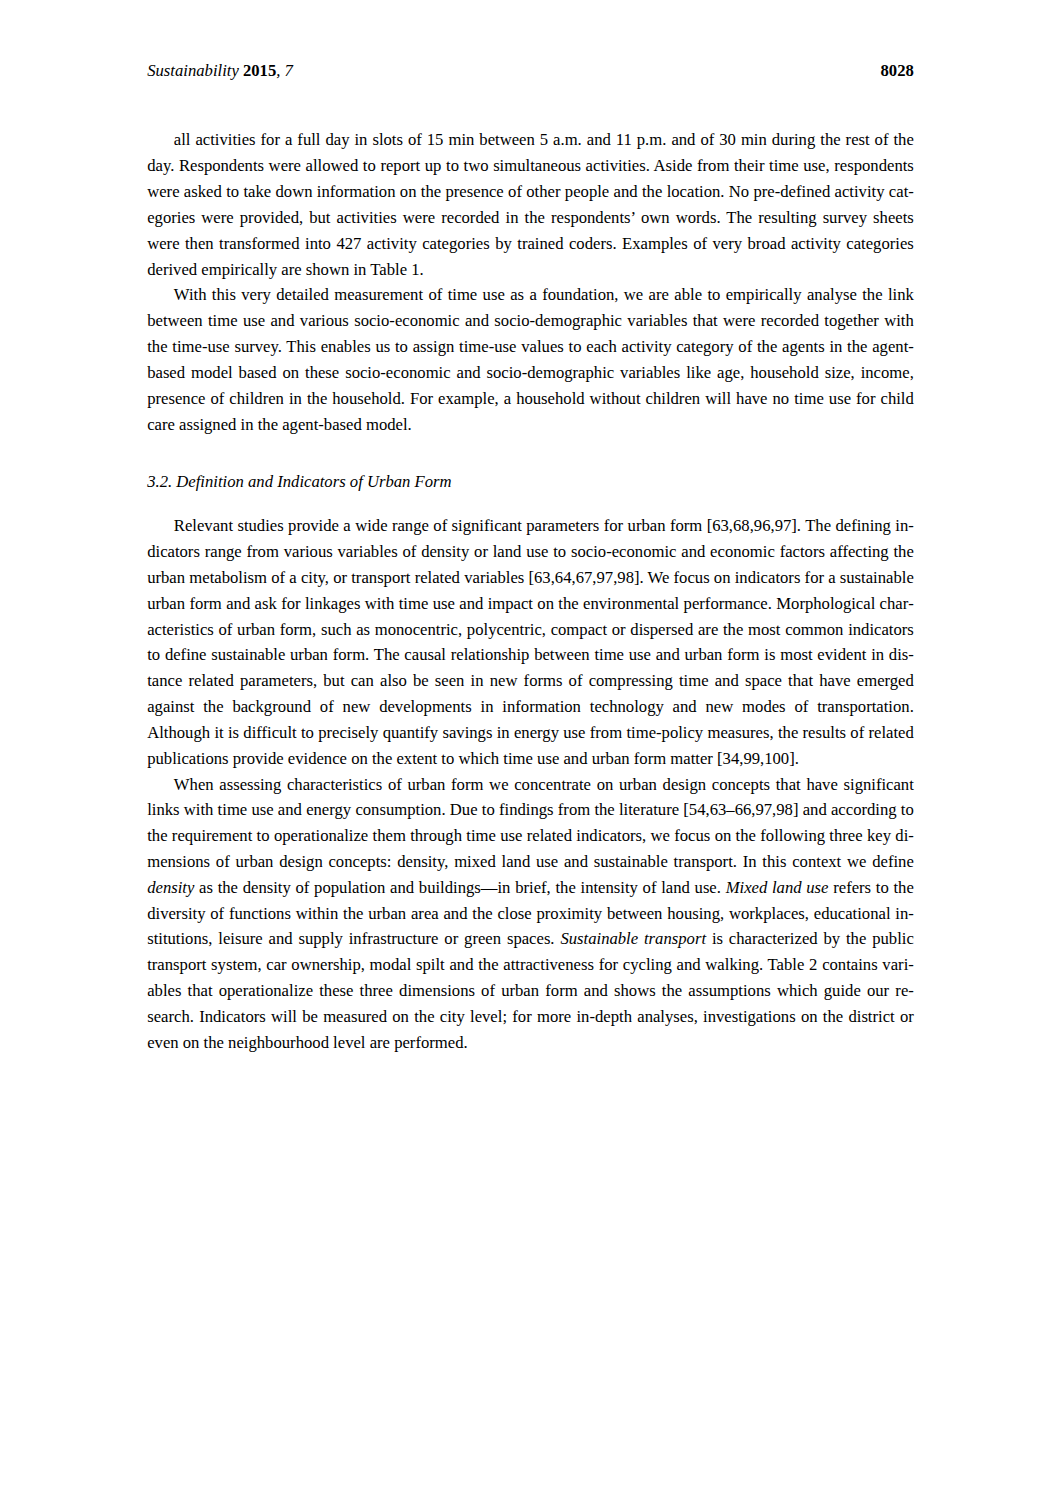Sustainability 2015, 7 8028
all activities for a full day in slots of 15 min between 5 a.m. and 11 p.m. and of 30 min during the rest of the day. Respondents were allowed to report up to two simultaneous activities. Aside from their time use, respondents were asked to take down information on the presence of other people and the location. No pre-defined activity categories were provided, but activities were recorded in the respondents’ own words. The resulting survey sheets were then transformed into 427 activity categories by trained coders. Examples of very broad activity categories derived empirically are shown in Table 1.
With this very detailed measurement of time use as a foundation, we are able to empirically analyse the link between time use and various socio-economic and socio-demographic variables that were recorded together with the time-use survey. This enables us to assign time-use values to each activity category of the agents in the agent-based model based on these socio-economic and socio-demographic variables like age, household size, income, presence of children in the household. For example, a household without children will have no time use for child care assigned in the agent-based model.
3.2. Definition and Indicators of Urban Form
Relevant studies provide a wide range of significant parameters for urban form [63,68,96,97]. The defining indicators range from various variables of density or land use to socio-economic and economic factors affecting the urban metabolism of a city, or transport related variables [63,64,67,97,98]. We focus on indicators for a sustainable urban form and ask for linkages with time use and impact on the environmental performance. Morphological characteristics of urban form, such as monocentric, polycentric, compact or dispersed are the most common indicators to define sustainable urban form. The causal relationship between time use and urban form is most evident in distance related parameters, but can also be seen in new forms of compressing time and space that have emerged against the background of new developments in information technology and new modes of transportation. Although it is difficult to precisely quantify savings in energy use from time-policy measures, the results of related publications provide evidence on the extent to which time use and urban form matter [34,99,100].
When assessing characteristics of urban form we concentrate on urban design concepts that have significant links with time use and energy consumption. Due to findings from the literature [54,63–66,97,98] and according to the requirement to operationalize them through time use related indicators, we focus on the following three key dimensions of urban design concepts: density, mixed land use and sustainable transport. In this context we define density as the density of population and buildings—in brief, the intensity of land use. Mixed land use refers to the diversity of functions within the urban area and the close proximity between housing, workplaces, educational institutions, leisure and supply infrastructure or green spaces. Sustainable transport is characterized by the public transport system, car ownership, modal spilt and the attractiveness for cycling and walking. Table 2 contains variables that operationalize these three dimensions of urban form and shows the assumptions which guide our research. Indicators will be measured on the city level; for more in-depth analyses, investigations on the district or even on the neighbourhood level are performed.